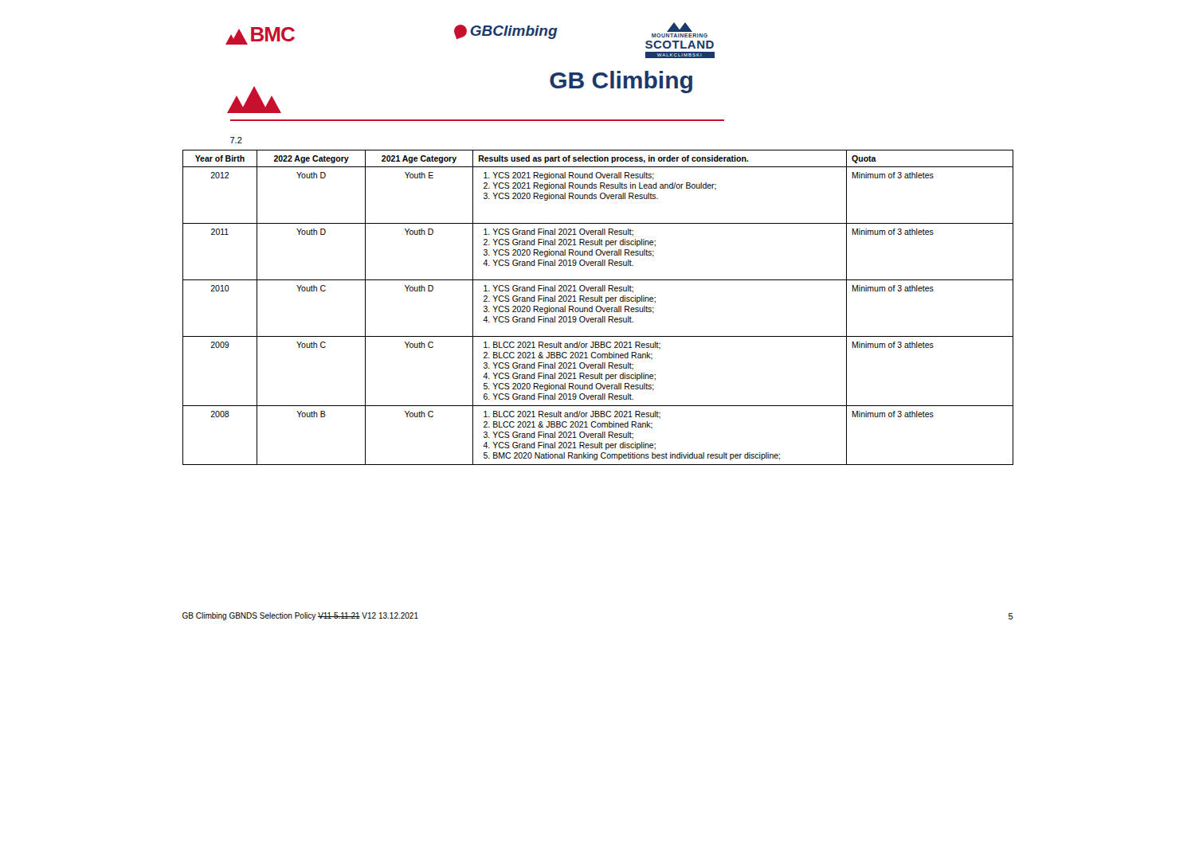BMC
GBClimbing
MOUNTAINEERING
SCOTLAND
WALKCLIMBSKI
GB Climbing
7.2
| Year of Birth | 2022 Age Category | 2021 Age Category | Results used as part of selection process, in order of consideration. | Quota |
| --- | --- | --- | --- | --- |
| 2012 | Youth D | Youth E | YCS 2021 Regional Round Overall Results; YCS 2021 Regional Rounds Results in Lead and/or Boulder; YCS 2020 Regional Rounds Overall Results. | Minimum of 3 athletes |
| 2011 | Youth D | Youth D | YCS Grand Final 2021 Overall Result; YCS Grand Final 2021 Result per discipline; YCS 2020 Regional Round Overall Results; YCS Grand Final 2019 Overall Result. | Minimum of 3 athletes |
| 2010 | Youth C | Youth D | YCS Grand Final 2021 Overall Result; YCS Grand Final 2021 Result per discipline; YCS 2020 Regional Round Overall Results; YCS Grand Final 2019 Overall Result. | Minimum of 3 athletes |
| 2009 | Youth C | Youth C | BLCC 2021 Result and/or JBBC 2021 Result; BLCC 2021 & JBBC 2021 Combined Rank; YCS Grand Final 2021 Overall Result; YCS Grand Final 2021 Result per discipline; YCS 2020 Regional Round Overall Results; YCS Grand Final 2019 Overall Result. | Minimum of 3 athletes |
| 2008 | Youth B | Youth C | BLCC 2021 Result and/or JBBC 2021 Result; BLCC 2021 & JBBC 2021 Combined Rank; YCS Grand Final 2021 Overall Result; YCS Grand Final 2021 Result per discipline; BMC 2020 National Ranking Competitions best individual result per discipline; | Minimum of 3 athletes |
GB Climbing GBNDS Selection Policy V11 5.11.21 V12 13.12.2021
5